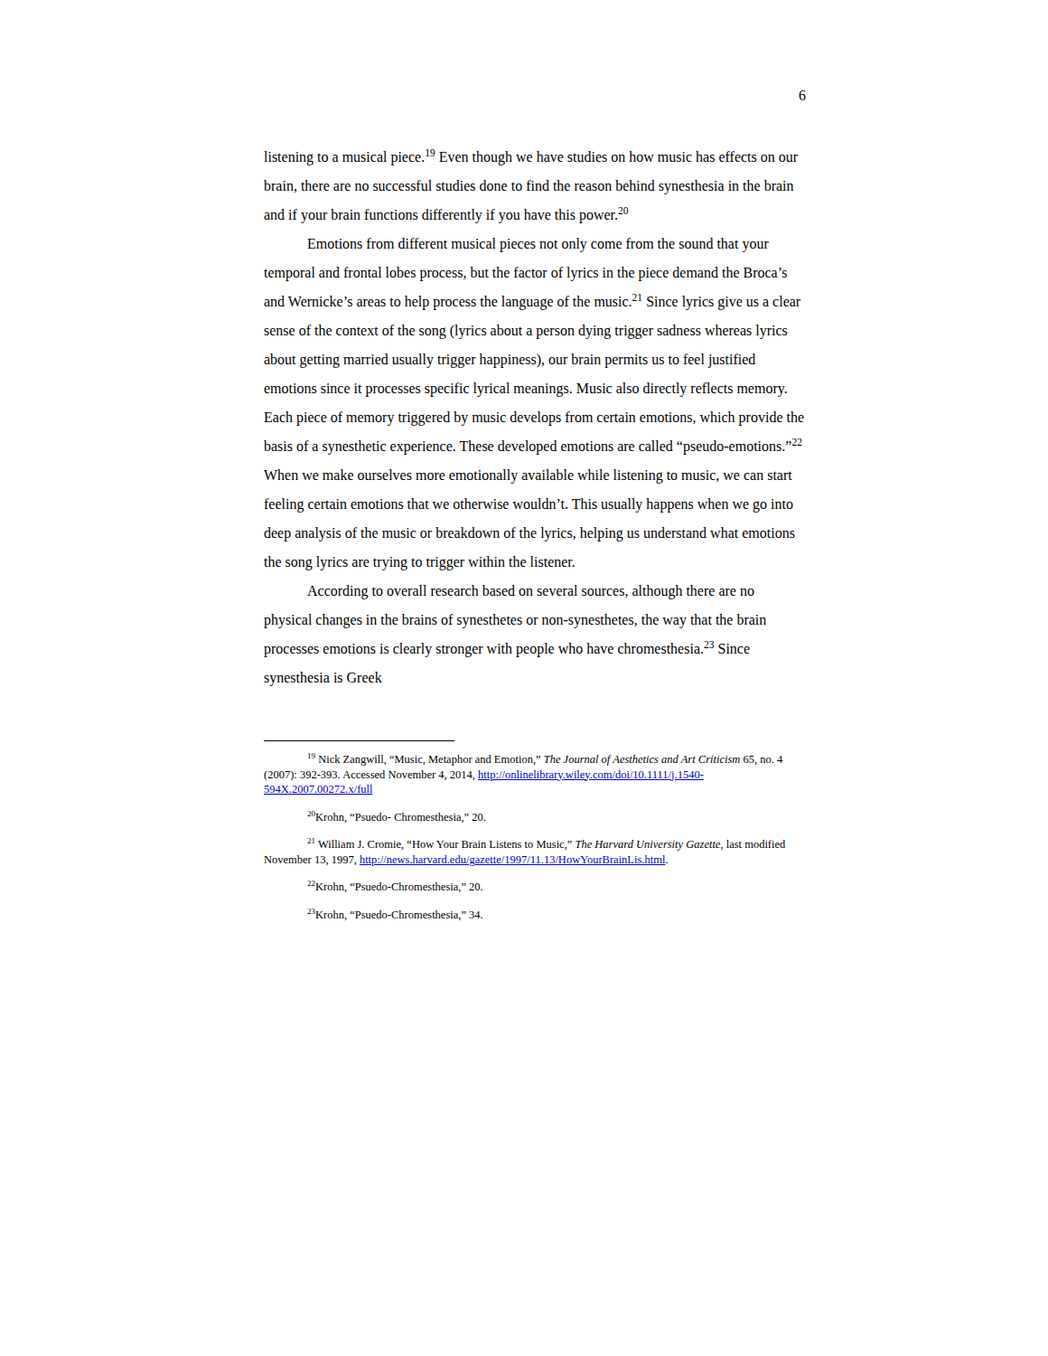6
listening to a musical piece.19 Even though we have studies on how music has effects on our brain, there are no successful studies done to find the reason behind synesthesia in the brain and if your brain functions differently if you have this power.20
Emotions from different musical pieces not only come from the sound that your temporal and frontal lobes process, but the factor of lyrics in the piece demand the Broca’s and Wernicke’s areas to help process the language of the music.21 Since lyrics give us a clear sense of the context of the song (lyrics about a person dying trigger sadness whereas lyrics about getting married usually trigger happiness), our brain permits us to feel justified emotions since it processes specific lyrical meanings. Music also directly reflects memory. Each piece of memory triggered by music develops from certain emotions, which provide the basis of a synesthetic experience. These developed emotions are called “pseudo-emotions.”22 When we make ourselves more emotionally available while listening to music, we can start feeling certain emotions that we otherwise wouldn’t. This usually happens when we go into deep analysis of the music or breakdown of the lyrics, helping us understand what emotions the song lyrics are trying to trigger within the listener.
According to overall research based on several sources, although there are no physical changes in the brains of synesthetes or non-synesthetes, the way that the brain processes emotions is clearly stronger with people who have chromesthesia.23 Since synesthesia is Greek
19 Nick Zangwill, “Music, Metaphor and Emotion,” The Journal of Aesthetics and Art Criticism 65, no. 4 (2007): 392-393. Accessed November 4, 2014, http://onlinelibrary.wiley.com/doi/10.1111/j.1540-594X.2007.00272.x/full
20Krohn, “Psuedo- Chromesthesia,” 20.
21 William J. Cromie, “How Your Brain Listens to Music,” The Harvard University Gazette, last modified November 13, 1997, http://news.harvard.edu/gazette/1997/11.13/HowYourBrainLis.html.
22Krohn, “Psuedo-Chromesthesia,” 20.
23Krohn, “Psuedo-Chromesthesia,” 34.